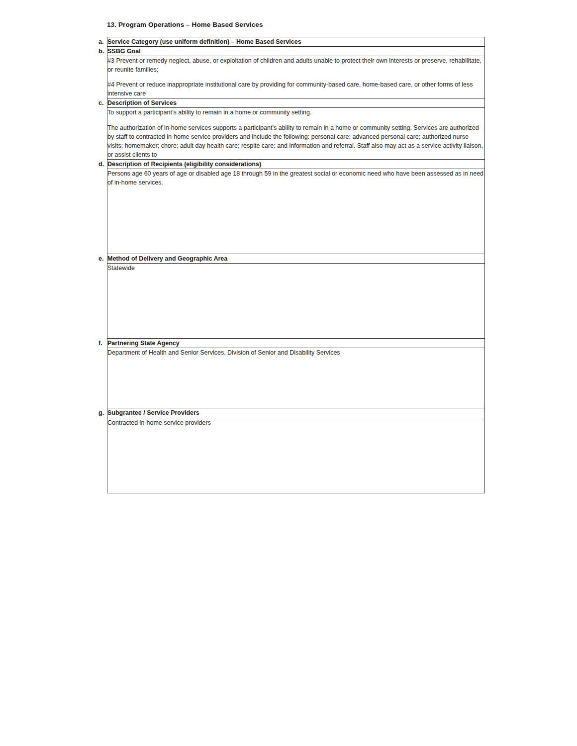13. Program Operations – Home Based Services
| a. Service Category (use uniform definition) – Home Based Services |
| b. SSBG Goal |
| #3 Prevent or remedy neglect, abuse, or exploitation of children and adults unable to protect their own interests or preserve, rehabilitate, or reunite families; #4 Prevent or reduce inappropriate institutional care by providing for community-based care, home-based care, or other forms of less intensive care |
| c. Description of Services |
| To support a participant’s ability to remain in a home or community setting. The authorization of in-home services supports a participant’s ability to remain in a home or community setting. Services are authorized by staff to contracted in-home service providers and include the following: personal care; advanced personal care; authorized nurse visits; homemaker; chore; adult day health care; respite care; and information and referral. Staff also may act as a service activity liaison, or assist clients to |
| d. Description of Recipients (eligibility considerations) |
| Persons age 60 years of age or disabled age 18 through 59 in the greatest social or economic need who have been assessed as in need of in-home services. |
| e. Method of Delivery and Geographic Area |
| Statewide |
| f. Partnering State Agency |
| Department of Health and Senior Services, Division of Senior and Disability Services |
| g. Subgrantee / Service Providers |
| Contracted in-home service providers |